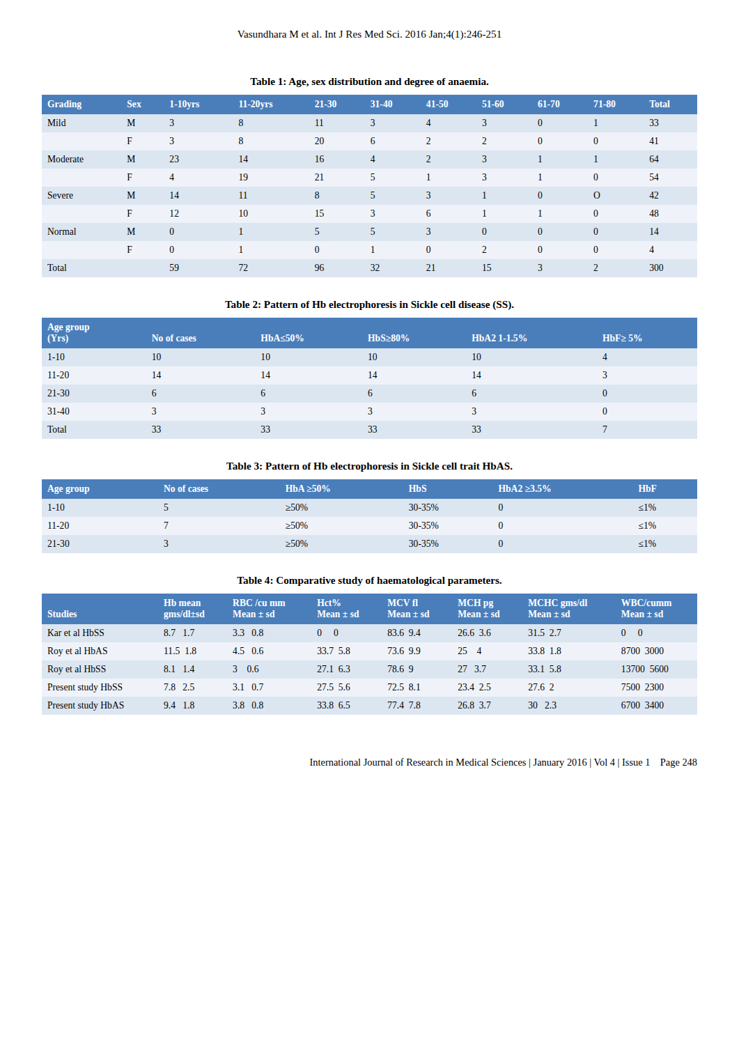Vasundhara M et al. Int J Res Med Sci. 2016 Jan;4(1):246-251
Table 1: Age, sex distribution and degree of anaemia.
| Grading | Sex | 1-10yrs | 11-20yrs | 21-30 | 31-40 | 41-50 | 51-60 | 61-70 | 71-80 | Total |
| --- | --- | --- | --- | --- | --- | --- | --- | --- | --- | --- |
| Mild | M | 3 | 8 | 11 | 3 | 4 | 3 | 0 | 1 | 33 |
| | F | 3 | 8 | 20 | 6 | 2 | 2 | 0 | 0 | 41 |
| Moderate | M | 23 | 14 | 16 | 4 | 2 | 3 | 1 | 1 | 64 |
| | F | 4 | 19 | 21 | 5 | 1 | 3 | 1 | 0 | 54 |
| Severe | M | 14 | 11 | 8 | 5 | 3 | 1 | 0 | O | 42 |
| | F | 12 | 10 | 15 | 3 | 6 | 1 | 1 | 0 | 48 |
| Normal | M | 0 | 1 | 5 | 5 | 3 | 0 | 0 | 0 | 14 |
| | F | 0 | 1 | 0 | 1 | 0 | 2 | 0 | 0 | 4 |
| Total | | 59 | 72 | 96 | 32 | 21 | 15 | 3 | 2 | 300 |
Table 2: Pattern of Hb electrophoresis in Sickle cell disease (SS).
| Age group (Yrs) | No of cases | HbA≤50% | HbS≥80% | HbA2 1-1.5% | HbF≥ 5% |
| --- | --- | --- | --- | --- | --- |
| 1-10 | 10 | 10 | 10 | 10 | 4 |
| 11-20 | 14 | 14 | 14 | 14 | 3 |
| 21-30 | 6 | 6 | 6 | 6 | 0 |
| 31-40 | 3 | 3 | 3 | 3 | 0 |
| Total | 33 | 33 | 33 | 33 | 7 |
Table 3: Pattern of Hb electrophoresis in Sickle cell trait HbAS.
| Age group | No of cases | HbA ≥50% | HbS | HbA2 ≥3.5% | HbF |
| --- | --- | --- | --- | --- | --- |
| 1-10 | 5 | ≥50% | 30-35% | 0 | ≤1% |
| 11-20 | 7 | ≥50% | 30-35% | 0 | ≤1% |
| 21-30 | 3 | ≥50% | 30-35% | 0 | ≤1% |
Table 4: Comparative study of haematological parameters.
| Studies | Hb mean gms/dl±sd | RBC /cu mm Mean ± sd | Hct% Mean ± sd | MCV fl Mean ± sd | MCH pg Mean ± sd | MCHC gms/dl Mean ± sd | WBC/cumm Mean ± sd |
| --- | --- | --- | --- | --- | --- | --- | --- |
| Kar et al HbSS | 8.7 1.7 | 3.3 0.8 | 0 0 | 83.6 9.4 | 26.6 3.6 | 31.5 2.7 | 0 0 |
| Roy et al HbAS | 11.5 1.8 | 4.5 0.6 | 33.7 5.8 | 73.6 9.9 | 25 4 | 33.8 1.8 | 8700 3000 |
| Roy et al HbSS | 8.1 1.4 | 3 0.6 | 27.1 6.3 | 78.6 9 | 27 3.7 | 33.1 5.8 | 13700 5600 |
| Present study HbSS | 7.8 2.5 | 3.1 0.7 | 27.5 5.6 | 72.5 8.1 | 23.4 2.5 | 27.6 2 | 7500 2300 |
| Present study HbAS | 9.4 1.8 | 3.8 0.8 | 33.8 6.5 | 77.4 7.8 | 26.8 3.7 | 30 2.3 | 6700 3400 |
International Journal of Research in Medical Sciences | January 2016 | Vol 4 | Issue 1 Page 248